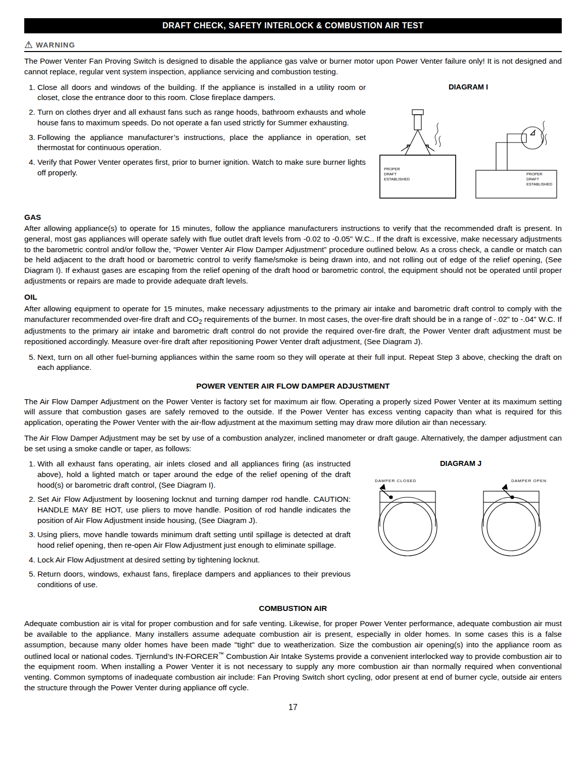DRAFT CHECK, SAFETY INTERLOCK & COMBUSTION AIR TEST
⚠ WARNING
The Power Venter Fan Proving Switch is designed to disable the appliance gas valve or burner motor upon Power Venter failure only! It is not designed and cannot replace, regular vent system inspection, appliance servicing and combustion testing.
DIAGRAM I
PROPER DRAFT ESTABLISHED PROPER DRAFT ESTABLISHED
Close all doors and windows of the building. If the appliance is installed in a utility room or closet, close the entrance door to this room. Close fireplace dampers.
Turn on clothes dryer and all exhaust fans such as range hoods, bathroom exhausts and whole house fans to maximum speeds. Do not operate a fan used strictly for Summer exhausting.
Following the appliance manufacturer’s instructions, place the appliance in operation, set thermostat for continuous operation.
Verify that Power Venter operates first, prior to burner ignition. Watch to make sure burner lights off properly.
GAS
After allowing appliance(s) to operate for 15 minutes, follow the appliance manufacturers instructions to verify that the recommended draft is present. In general, most gas appliances will operate safely with flue outlet draft levels from -0.02 to -0.05" W.C.. If the draft is excessive, make necessary adjustments to the barometric control and/or follow the, “Power Venter Air Flow Damper Adjustment” procedure outlined below. As a cross check, a candle or match can be held adjacent to the draft hood or barometric control to verify flame/smoke is being drawn into, and not rolling out of edge of the relief opening, (See Diagram I). If exhaust gases are escaping from the relief opening of the draft hood or barometric control, the equipment should not be operated until proper adjustments or repairs are made to provide adequate draft levels.
OIL
After allowing equipment to operate for 15 minutes, make necessary adjustments to the primary air intake and barometric draft control to comply with the manufacturer recommended over-fire draft and CO2 requirements of the burner. In most cases, the over-fire draft should be in a range of -.02” to -.04” W.C. If adjustments to the primary air intake and barometric draft control do not provide the required over-fire draft, the Power Venter draft adjustment must be repositioned accordingly. Measure over-fire draft after repositioning Power Venter draft adjustment, (See Diagram J).
Next, turn on all other fuel-burning appliances within the same room so they will operate at their full input. Repeat Step 3 above, checking the draft on each appliance.
POWER VENTER AIR FLOW DAMPER ADJUSTMENT
The Air Flow Damper Adjustment on the Power Venter is factory set for maximum air flow. Operating a properly sized Power Venter at its maximum setting will assure that combustion gases are safely removed to the outside. If the Power Venter has excess venting capacity than what is required for this application, operating the Power Venter with the air-flow adjustment at the maximum setting may draw more dilution air than necessary.
The Air Flow Damper Adjustment may be set by use of a combustion analyzer, inclined manometer or draft gauge. Alternatively, the damper adjustment can be set using a smoke candle or taper, as follows:
DIAGRAM J
DAMPER CLOSED DAMPER OPEN
With all exhaust fans operating, air inlets closed and all appliances firing (as instructed above), hold a lighted match or taper around the edge of the relief opening of the draft hood(s) or barometric draft control, (See Diagram I).
Set Air Flow Adjustment by loosening locknut and turning damper rod handle. CAUTION: HANDLE MAY BE HOT, use pliers to move handle. Position of rod handle indicates the position of Air Flow Adjustment inside housing, (See Diagram J).
Using pliers, move handle towards minimum draft setting until spillage is detected at draft hood relief opening, then re-open Air Flow Adjustment just enough to eliminate spillage.
Lock Air Flow Adjustment at desired setting by tightening locknut.
Return doors, windows, exhaust fans, fireplace dampers and appliances to their previous conditions of use.
COMBUSTION AIR
Adequate combustion air is vital for proper combustion and for safe venting. Likewise, for proper Power Venter performance, adequate combustion air must be available to the appliance. Many installers assume adequate combustion air is present, especially in older homes. In some cases this is a false assumption, because many older homes have been made "tight" due to weatherization. Size the combustion air opening(s) into the appliance room as outlined local or national codes. Tjernlund’s IN-FORCER™ Combustion Air Intake Systems provide a convenient interlocked way to provide combustion air to the equipment room. When installing a Power Venter it is not necessary to supply any more combustion air than normally required when conventional venting. Common symptoms of inadequate combustion air include: Fan Proving Switch short cycling, odor present at end of burner cycle, outside air enters the structure through the Power Venter during appliance off cycle.
17